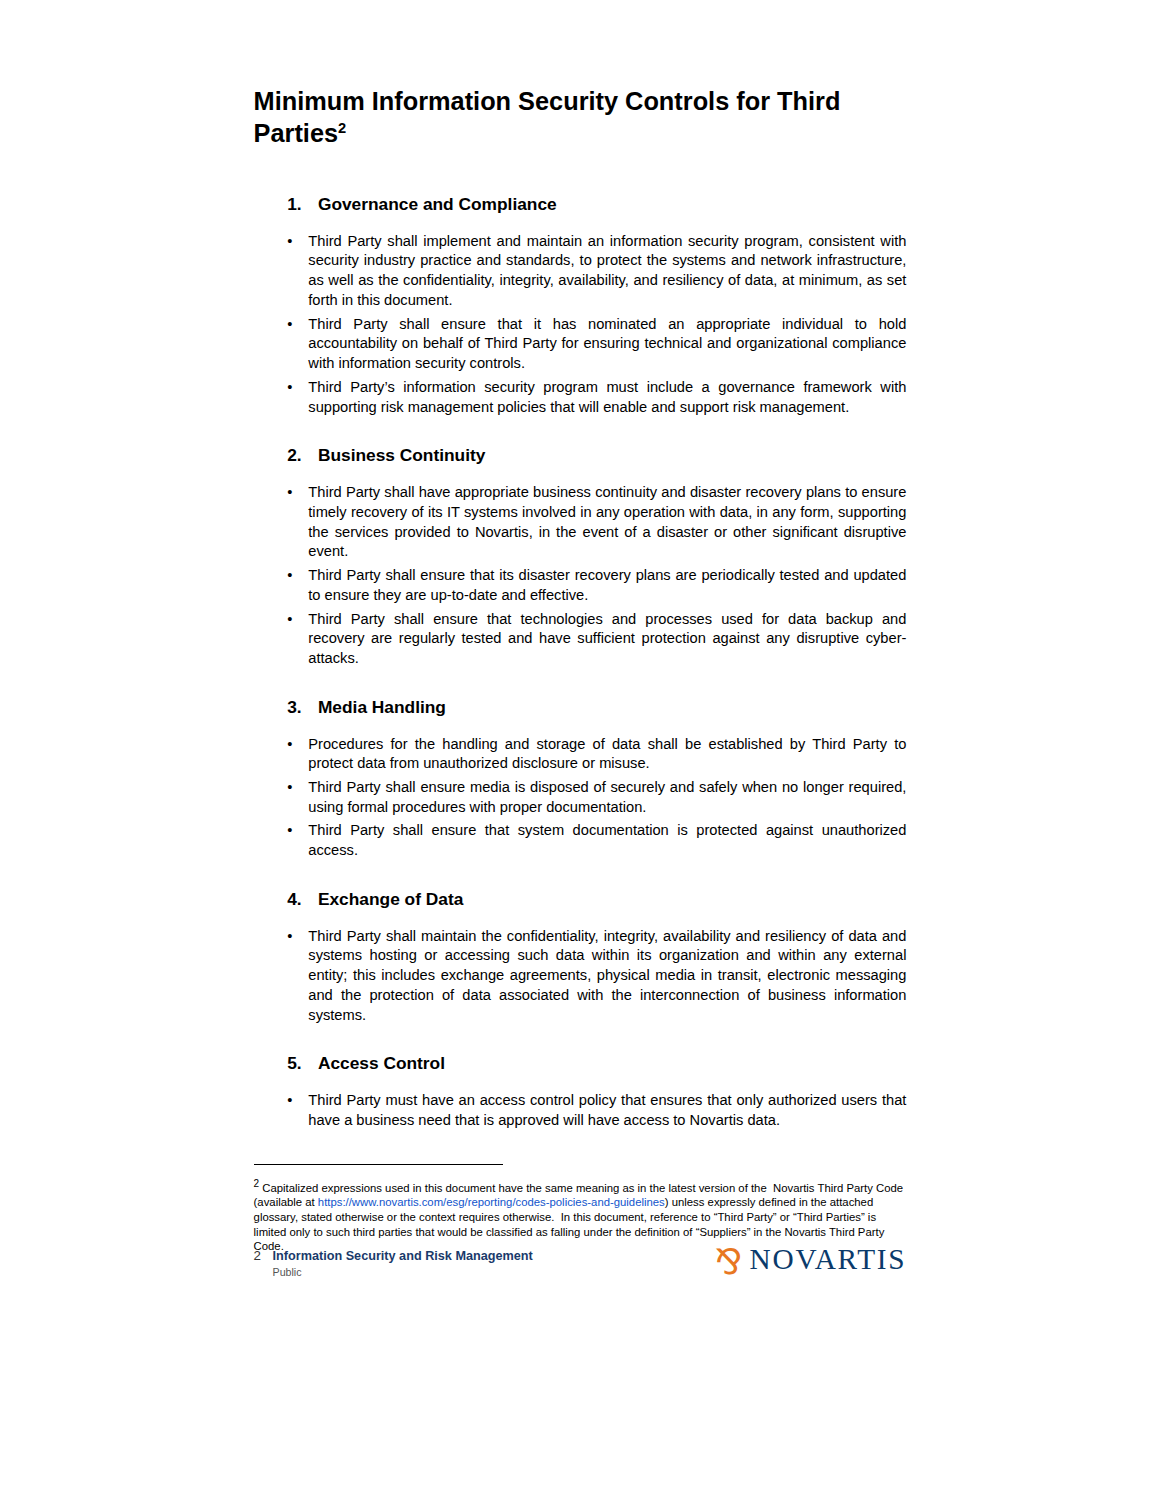Minimum Information Security Controls for Third Parties2
1. Governance and Compliance
Third Party shall implement and maintain an information security program, consistent with security industry practice and standards, to protect the systems and network infrastructure, as well as the confidentiality, integrity, availability, and resiliency of data, at minimum, as set forth in this document.
Third Party shall ensure that it has nominated an appropriate individual to hold accountability on behalf of Third Party for ensuring technical and organizational compliance with information security controls.
Third Party’s information security program must include a governance framework with supporting risk management policies that will enable and support risk management.
2. Business Continuity
Third Party shall have appropriate business continuity and disaster recovery plans to ensure timely recovery of its IT systems involved in any operation with data, in any form, supporting the services provided to Novartis, in the event of a disaster or other significant disruptive event.
Third Party shall ensure that its disaster recovery plans are periodically tested and updated to ensure they are up-to-date and effective.
Third Party shall ensure that technologies and processes used for data backup and recovery are regularly tested and have sufficient protection against any disruptive cyber-attacks.
3. Media Handling
Procedures for the handling and storage of data shall be established by Third Party to protect data from unauthorized disclosure or misuse.
Third Party shall ensure media is disposed of securely and safely when no longer required, using formal procedures with proper documentation.
Third Party shall ensure that system documentation is protected against unauthorized access.
4. Exchange of Data
Third Party shall maintain the confidentiality, integrity, availability and resiliency of data and systems hosting or accessing such data within its organization and within any external entity; this includes exchange agreements, physical media in transit, electronic messaging and the protection of data associated with the interconnection of business information systems.
5. Access Control
Third Party must have an access control policy that ensures that only authorized users that have a business need that is approved will have access to Novartis data.
2 Capitalized expressions used in this document have the same meaning as in the latest version of the Novartis Third Party Code (available at https://www.novartis.com/esg/reporting/codes-policies-and-guidelines) unless expressly defined in the attached glossary, stated otherwise or the context requires otherwise. In this document, reference to “Third Party” or “Third Parties” is limited only to such third parties that would be classified as falling under the definition of “Suppliers” in the Novartis Third Party Code.
2 Information Security and Risk Management Public
⅋ NOVARTIS